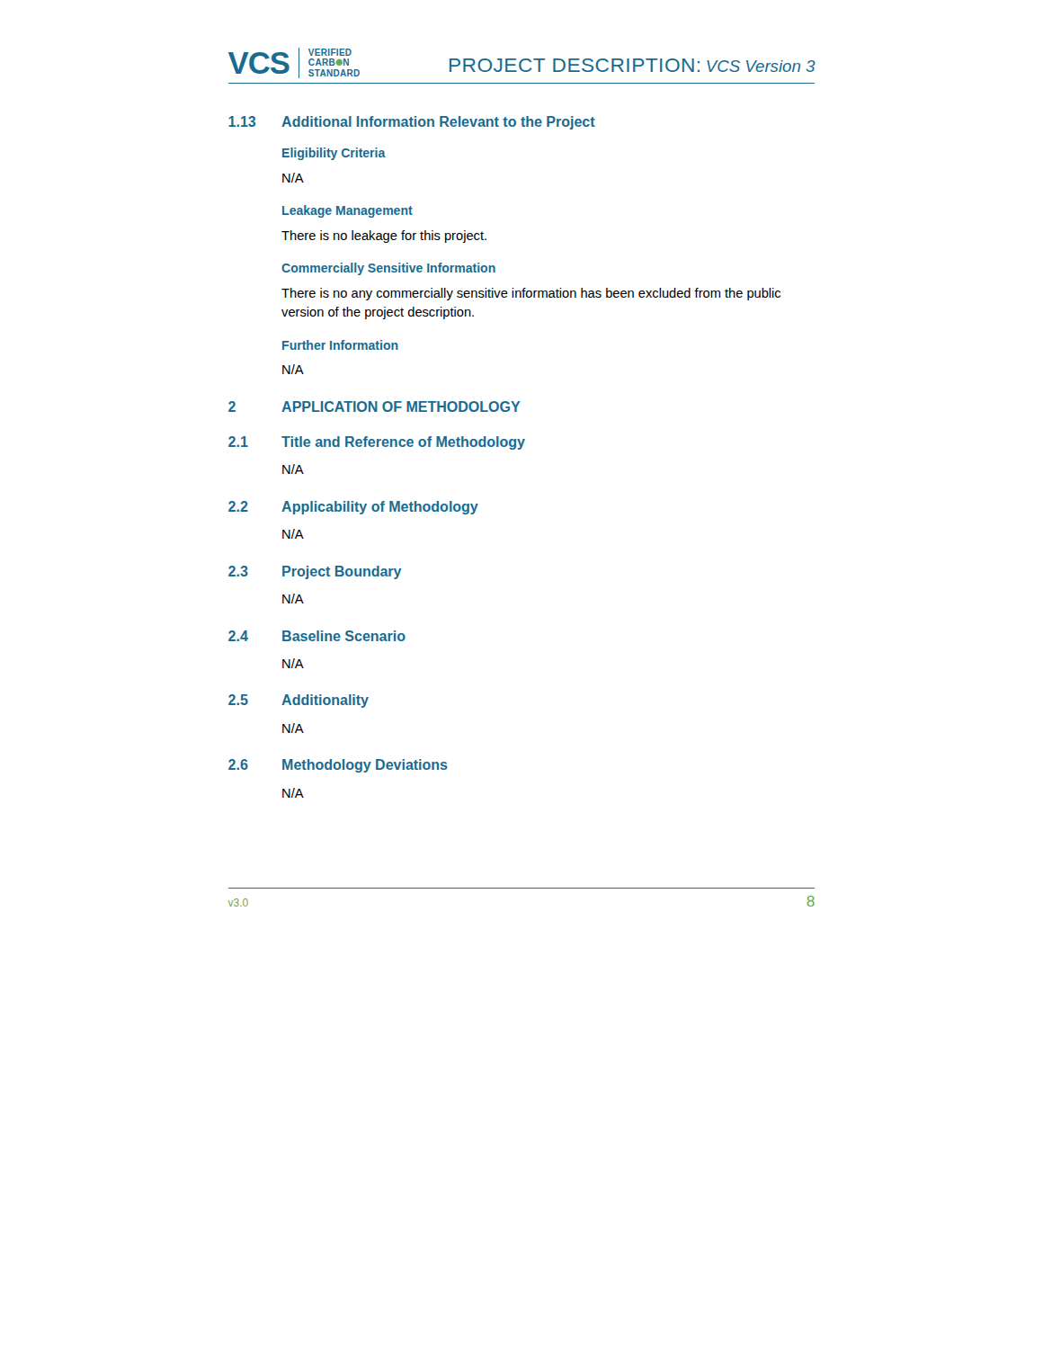VCS VERIFIED
CARB✺N
STANDARD
PROJECT DESCRIPTION: VCS Version 3
1.13
Additional Information Relevant to the Project
Eligibility Criteria
N/A
Leakage Management
There is no leakage for this project.
Commercially Sensitive Information
There is no any commercially sensitive information has been excluded from the public version of the project description.
Further Information
N/A
2
Application of Methodology
2.1
Title and Reference of Methodology
N/A
2.2
Applicability of Methodology
N/A
2.3
Project Boundary
N/A
2.4
Baseline Scenario
N/A
2.5
Additionality
N/A
2.6
Methodology Deviations
N/A
v3.0
8